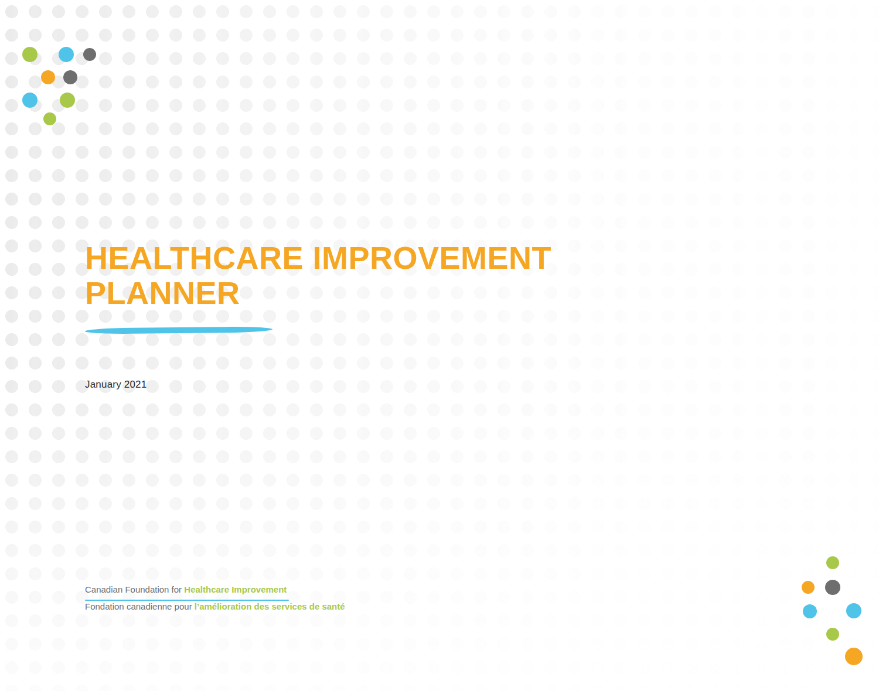Healthcare Improvement
Planner
January 2021
Canadian Foundation for Healthcare Improvement
Fondation canadienne pour l’amélioration des services de santé